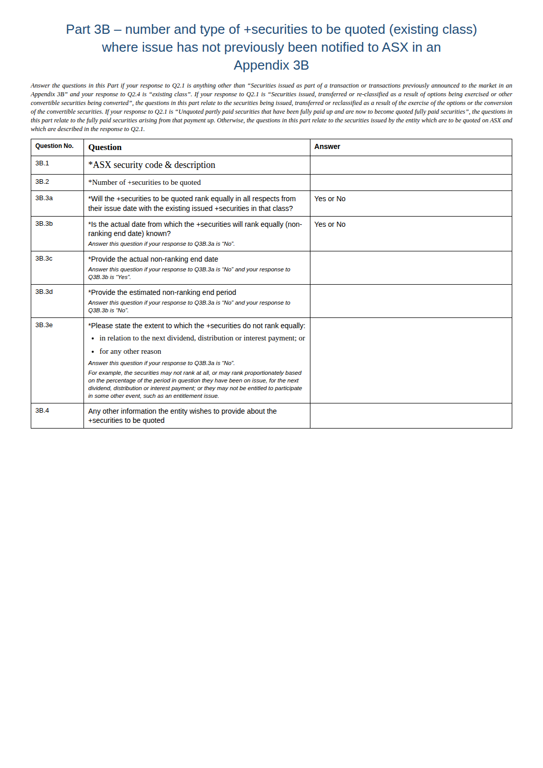Part 3B – number and type of +securities to be quoted (existing class)
where issue has not previously been notified to ASX in an
Appendix 3B
Answer the questions in this Part if your response to Q2.1 is anything other than “Securities issued as part of a transaction or transactions previously announced to the market in an Appendix 3B” and your response to Q2.4 is “existing class”. If your response to Q2.1 is “Securities issued, transferred or re-classified as a result of options being exercised or other convertible securities being converted”, the questions in this part relate to the securities being issued, transferred or reclassified as a result of the exercise of the options or the conversion of the convertible securities. If your response to Q2.1 is “Unquoted partly paid securities that have been fully paid up and are now to become quoted fully paid securities”, the questions in this part relate to the fully paid securities arising from that payment up. Otherwise, the questions in this part relate to the securities issued by the entity which are to be quoted on ASX and which are described in the response to Q2.1.
| Question No. | Question | Answer |
| --- | --- | --- |
| 3B.1 | *ASX security code & description | |
| 3B.2 | *Number of +securities to be quoted | |
| 3B.3a | *Will the +securities to be quoted rank equally in all respects from their issue date with the existing issued +securities in that class? | Yes or No |
| 3B.3b | *Is the actual date from which the +securities will rank equally (non-ranking end date) known? Answer this question if your response to Q3B.3a is “No”. | Yes or No |
| 3B.3c | *Provide the actual non-ranking end date Answer this question if your response to Q3B.3a is “No” and your response to Q3B.3b is “Yes”. | |
| 3B.3d | *Provide the estimated non-ranking end period Answer this question if your response to Q3B.3a is “No” and your response to Q3B.3b is “No”. | |
| 3B.3e | *Please state the extent to which the +securities do not rank equally: in relation to the next dividend, distribution or interest payment; or for any other reason Answer this question if your response to Q3B.3a is “No”. For example, the securities may not rank at all, or may rank proportionately based on the percentage of the period in question they have been on issue, for the next dividend, distribution or interest payment; or they may not be entitled to participate in some other event, such as an entitlement issue. | |
| 3B.4 | Any other information the entity wishes to provide about the +securities to be quoted | |